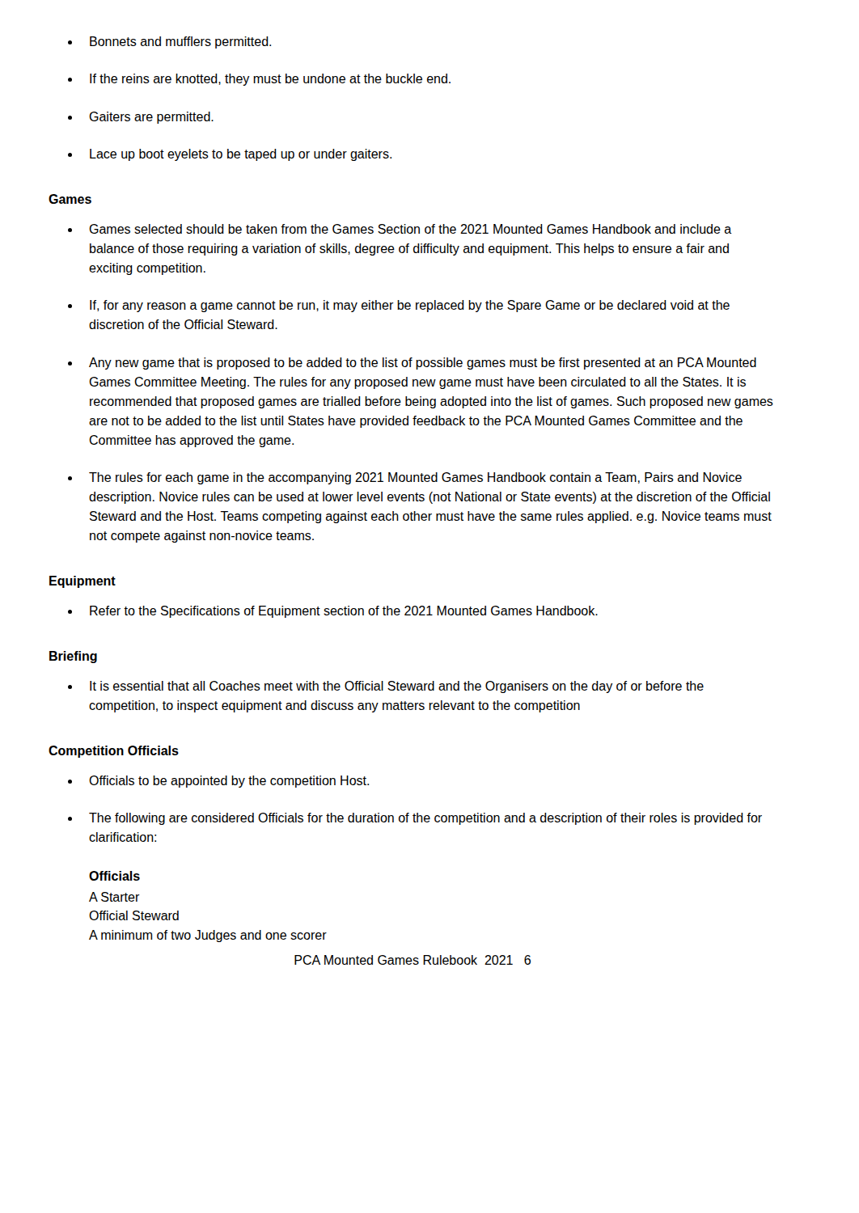Bonnets and mufflers permitted.
If the reins are knotted, they must be undone at the buckle end.
Gaiters are permitted.
Lace up boot eyelets to be taped up or under gaiters.
Games
Games selected should be taken from the Games Section of the 2021 Mounted Games Handbook and include a balance of those requiring a variation of skills, degree of difficulty and equipment. This helps to ensure a fair and exciting competition.
If, for any reason a game cannot be run, it may either be replaced by the Spare Game or be declared void at the discretion of the Official Steward.
Any new game that is proposed to be added to the list of possible games must be first presented at an PCA Mounted Games Committee Meeting. The rules for any proposed new game must have been circulated to all the States. It is recommended that proposed games are trialled before being adopted into the list of games. Such proposed new games are not to be added to the list until States have provided feedback to the PCA Mounted Games Committee and the Committee has approved the game.
The rules for each game in the accompanying 2021 Mounted Games Handbook contain a Team, Pairs and Novice description. Novice rules can be used at lower level events (not National or State events) at the discretion of the Official Steward and the Host. Teams competing against each other must have the same rules applied. e.g. Novice teams must not compete against non-novice teams.
Equipment
Refer to the Specifications of Equipment section of the 2021 Mounted Games Handbook.
Briefing
It is essential that all Coaches meet with the Official Steward and the Organisers on the day of or before the competition, to inspect equipment and discuss any matters relevant to the competition
Competition Officials
Officials to be appointed by the competition Host.
The following are considered Officials for the duration of the competition and a description of their roles is provided for clarification:
Officials
A Starter
Official Steward
A minimum of two Judges and one scorer
PCA Mounted Games Rulebook 2021 6